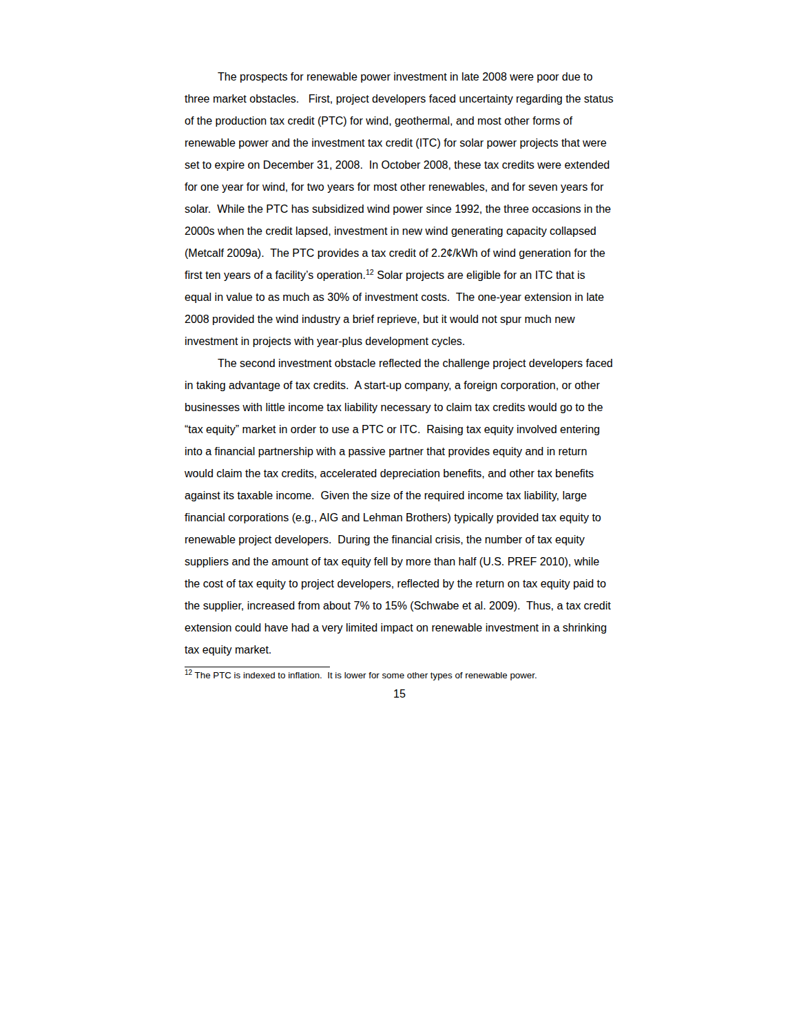The prospects for renewable power investment in late 2008 were poor due to three market obstacles. First, project developers faced uncertainty regarding the status of the production tax credit (PTC) for wind, geothermal, and most other forms of renewable power and the investment tax credit (ITC) for solar power projects that were set to expire on December 31, 2008. In October 2008, these tax credits were extended for one year for wind, for two years for most other renewables, and for seven years for solar. While the PTC has subsidized wind power since 1992, the three occasions in the 2000s when the credit lapsed, investment in new wind generating capacity collapsed (Metcalf 2009a). The PTC provides a tax credit of 2.2¢/kWh of wind generation for the first ten years of a facility’s operation.12 Solar projects are eligible for an ITC that is equal in value to as much as 30% of investment costs. The one-year extension in late 2008 provided the wind industry a brief reprieve, but it would not spur much new investment in projects with year-plus development cycles.
The second investment obstacle reflected the challenge project developers faced in taking advantage of tax credits. A start-up company, a foreign corporation, or other businesses with little income tax liability necessary to claim tax credits would go to the “tax equity” market in order to use a PTC or ITC. Raising tax equity involved entering into a financial partnership with a passive partner that provides equity and in return would claim the tax credits, accelerated depreciation benefits, and other tax benefits against its taxable income. Given the size of the required income tax liability, large financial corporations (e.g., AIG and Lehman Brothers) typically provided tax equity to renewable project developers. During the financial crisis, the number of tax equity suppliers and the amount of tax equity fell by more than half (U.S. PREF 2010), while the cost of tax equity to project developers, reflected by the return on tax equity paid to the supplier, increased from about 7% to 15% (Schwabe et al. 2009). Thus, a tax credit extension could have had a very limited impact on renewable investment in a shrinking tax equity market.
12 The PTC is indexed to inflation. It is lower for some other types of renewable power.
15